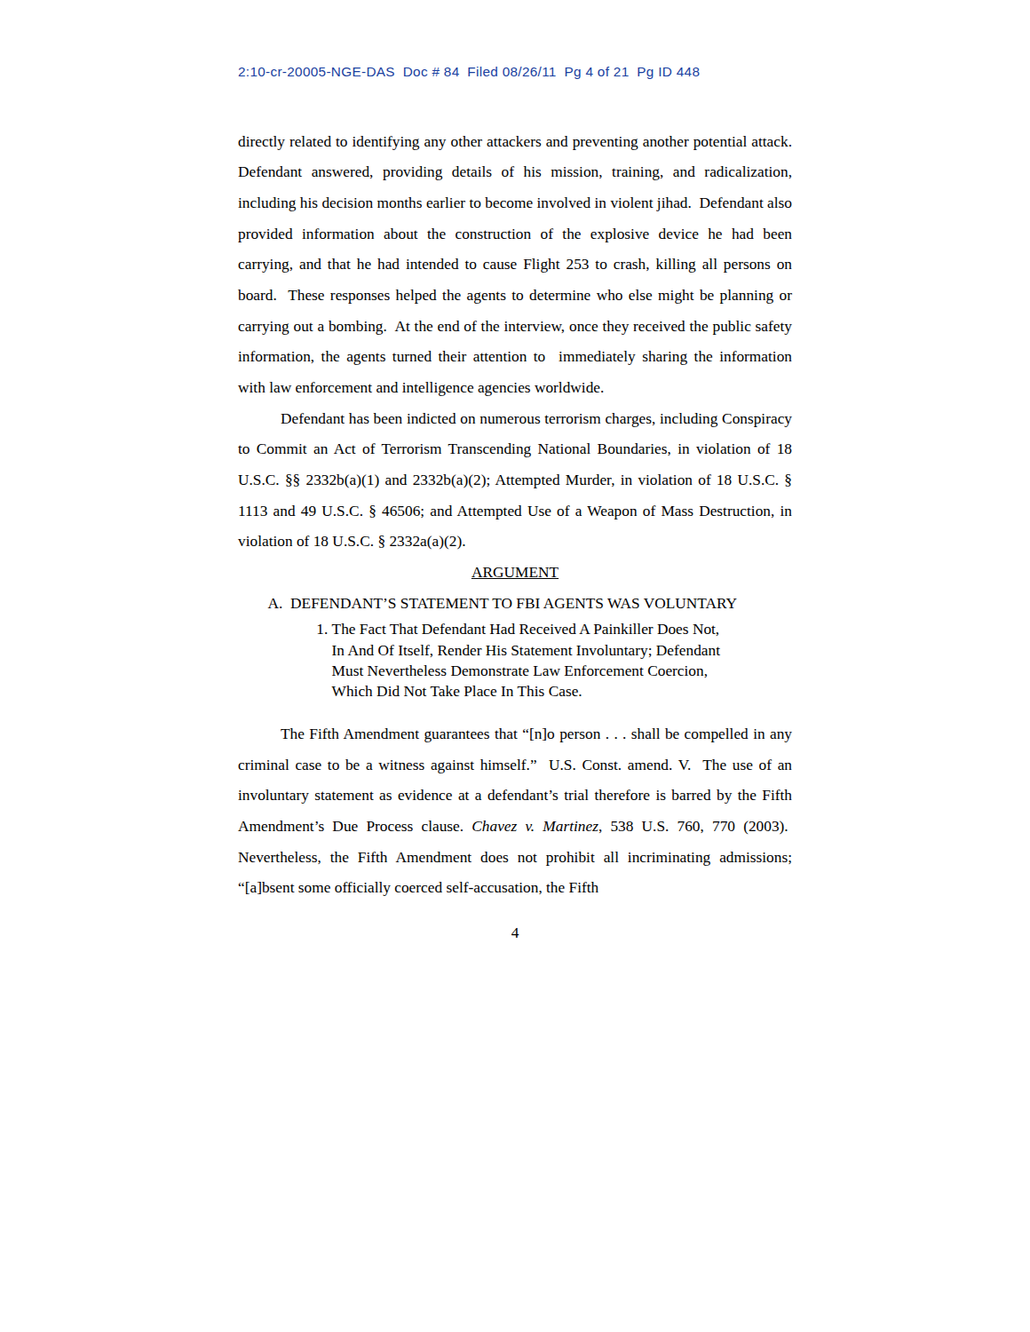2:10-cr-20005-NGE-DAS Doc # 84 Filed 08/26/11 Pg 4 of 21 Pg ID 448
directly related to identifying any other attackers and preventing another potential attack. Defendant answered, providing details of his mission, training, and radicalization, including his decision months earlier to become involved in violent jihad. Defendant also provided information about the construction of the explosive device he had been carrying, and that he had intended to cause Flight 253 to crash, killing all persons on board. These responses helped the agents to determine who else might be planning or carrying out a bombing. At the end of the interview, once they received the public safety information, the agents turned their attention to immediately sharing the information with law enforcement and intelligence agencies worldwide.
Defendant has been indicted on numerous terrorism charges, including Conspiracy to Commit an Act of Terrorism Transcending National Boundaries, in violation of 18 U.S.C. §§ 2332b(a)(1) and 2332b(a)(2); Attempted Murder, in violation of 18 U.S.C. § 1113 and 49 U.S.C. § 46506; and Attempted Use of a Weapon of Mass Destruction, in violation of 18 U.S.C. § 2332a(a)(2).
ARGUMENT
A. DEFENDANT’S STATEMENT TO FBI AGENTS WAS VOLUNTARY
The Fact That Defendant Had Received A Painkiller Does Not,
In And Of Itself, Render His Statement Involuntary; Defendant
Must Nevertheless Demonstrate Law Enforcement Coercion,
Which Did Not Take Place In This Case.
The Fifth Amendment guarantees that “[n]o person . . . shall be compelled in any criminal case to be a witness against himself.” U.S. Const. amend. V. The use of an involuntary statement as evidence at a defendant’s trial therefore is barred by the Fifth Amendment’s Due Process clause. Chavez v. Martinez, 538 U.S. 760, 770 (2003). Nevertheless, the Fifth Amendment does not prohibit all incriminating admissions; “[a]bsent some officially coerced self-accusation, the Fifth
4